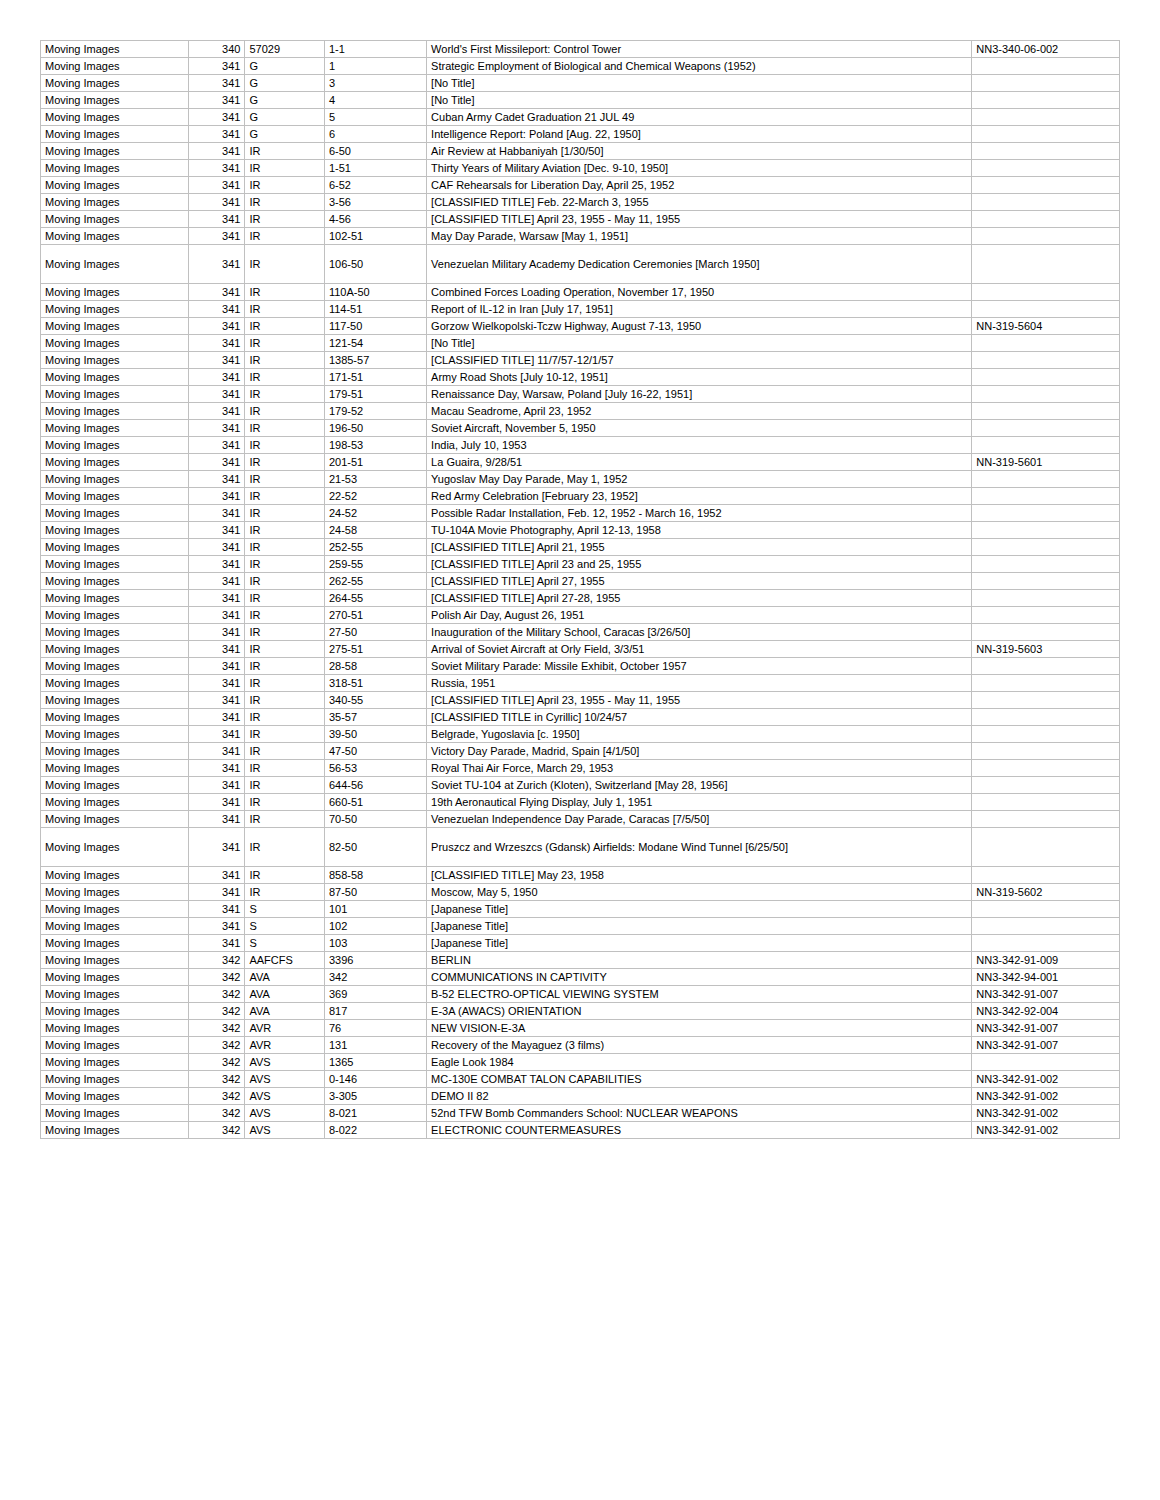| Moving Images | 340 | 57029 | 1-1 | World's First Missileport: Control Tower | NN3-340-06-002 |
| Moving Images | 341 | G | 1 | Strategic Employment of Biological and Chemical Weapons (1952) | |
| Moving Images | 341 | G | 3 | [No Title] | |
| Moving Images | 341 | G | 4 | [No Title] | |
| Moving Images | 341 | G | 5 | Cuban Army Cadet Graduation 21 JUL 49 | |
| Moving Images | 341 | G | 6 | Intelligence Report: Poland [Aug. 22, 1950] | |
| Moving Images | 341 | IR | 6-50 | Air Review at Habbaniyah [1/30/50] | |
| Moving Images | 341 | IR | 1-51 | Thirty Years of Military Aviation [Dec. 9-10, 1950] | |
| Moving Images | 341 | IR | 6-52 | CAF Rehearsals for Liberation Day, April 25, 1952 | |
| Moving Images | 341 | IR | 3-56 | [CLASSIFIED TITLE] Feb. 22-March 3, 1955 | |
| Moving Images | 341 | IR | 4-56 | [CLASSIFIED TITLE] April 23, 1955 - May 11, 1955 | |
| Moving Images | 341 | IR | 102-51 | May Day Parade, Warsaw [May 1, 1951] | |
| Moving Images | 341 | IR | 106-50 | Venezuelan Military Academy Dedication Ceremonies [March 1950] | |
| Moving Images | 341 | IR | 110A-50 | Combined Forces Loading Operation, November 17, 1950 | |
| Moving Images | 341 | IR | 114-51 | Report of IL-12 in Iran [July 17, 1951] | |
| Moving Images | 341 | IR | 117-50 | Gorzow Wielkopolski-Tczw Highway, August 7-13, 1950 | NN-319-5604 |
| Moving Images | 341 | IR | 121-54 | [No Title] | |
| Moving Images | 341 | IR | 1385-57 | [CLASSIFIED TITLE] 11/7/57-12/1/57 | |
| Moving Images | 341 | IR | 171-51 | Army Road Shots [July 10-12, 1951] | |
| Moving Images | 341 | IR | 179-51 | Renaissance Day, Warsaw, Poland [July 16-22, 1951] | |
| Moving Images | 341 | IR | 179-52 | Macau Seadrome, April 23, 1952 | |
| Moving Images | 341 | IR | 196-50 | Soviet Aircraft, November 5, 1950 | |
| Moving Images | 341 | IR | 198-53 | India, July 10, 1953 | |
| Moving Images | 341 | IR | 201-51 | La Guaira, 9/28/51 | NN-319-5601 |
| Moving Images | 341 | IR | 21-53 | Yugoslav May Day Parade, May 1, 1952 | |
| Moving Images | 341 | IR | 22-52 | Red Army Celebration [February 23, 1952] | |
| Moving Images | 341 | IR | 24-52 | Possible Radar Installation, Feb. 12, 1952 - March 16, 1952 | |
| Moving Images | 341 | IR | 24-58 | TU-104A Movie Photography, April 12-13, 1958 | |
| Moving Images | 341 | IR | 252-55 | [CLASSIFIED TITLE] April 21, 1955 | |
| Moving Images | 341 | IR | 259-55 | [CLASSIFIED TITLE] April 23 and 25, 1955 | |
| Moving Images | 341 | IR | 262-55 | [CLASSIFIED TITLE] April 27, 1955 | |
| Moving Images | 341 | IR | 264-55 | [CLASSIFIED TITLE] April 27-28, 1955 | |
| Moving Images | 341 | IR | 270-51 | Polish Air Day, August 26, 1951 | |
| Moving Images | 341 | IR | 27-50 | Inauguration of the Military School, Caracas [3/26/50] | |
| Moving Images | 341 | IR | 275-51 | Arrival of Soviet Aircraft at Orly Field, 3/3/51 | NN-319-5603 |
| Moving Images | 341 | IR | 28-58 | Soviet Military Parade: Missile Exhibit, October 1957 | |
| Moving Images | 341 | IR | 318-51 | Russia, 1951 | |
| Moving Images | 341 | IR | 340-55 | [CLASSIFIED TITLE] April 23, 1955 - May 11, 1955 | |
| Moving Images | 341 | IR | 35-57 | [CLASSIFIED TITLE in Cyrillic] 10/24/57 | |
| Moving Images | 341 | IR | 39-50 | Belgrade, Yugoslavia [c. 1950] | |
| Moving Images | 341 | IR | 47-50 | Victory Day Parade, Madrid, Spain [4/1/50] | |
| Moving Images | 341 | IR | 56-53 | Royal Thai Air Force, March 29, 1953 | |
| Moving Images | 341 | IR | 644-56 | Soviet TU-104 at Zurich (Kloten), Switzerland [May 28, 1956] | |
| Moving Images | 341 | IR | 660-51 | 19th Aeronautical Flying Display, July 1, 1951 | |
| Moving Images | 341 | IR | 70-50 | Venezuelan Independence Day Parade, Caracas [7/5/50] | |
| Moving Images | 341 | IR | 82-50 | Pruszcz and Wrzeszcs (Gdansk) Airfields: Modane Wind Tunnel [6/25/50] | |
| Moving Images | 341 | IR | 858-58 | [CLASSIFIED TITLE] May 23, 1958 | |
| Moving Images | 341 | IR | 87-50 | Moscow, May 5, 1950 | NN-319-5602 |
| Moving Images | 341 | S | 101 | [Japanese Title] | |
| Moving Images | 341 | S | 102 | [Japanese Title] | |
| Moving Images | 341 | S | 103 | [Japanese Title] | |
| Moving Images | 342 | AAFCFS | 3396 | BERLIN | NN3-342-91-009 |
| Moving Images | 342 | AVA | 342 | COMMUNICATIONS IN CAPTIVITY | NN3-342-94-001 |
| Moving Images | 342 | AVA | 369 | B-52 ELECTRO-OPTICAL VIEWING SYSTEM | NN3-342-91-007 |
| Moving Images | 342 | AVA | 817 | E-3A (AWACS) ORIENTATION | NN3-342-92-004 |
| Moving Images | 342 | AVR | 76 | NEW VISION-E-3A | NN3-342-91-007 |
| Moving Images | 342 | AVR | 131 | Recovery of the Mayaguez (3 films) | NN3-342-91-007 |
| Moving Images | 342 | AVS | 1365 | Eagle Look 1984 | |
| Moving Images | 342 | AVS | 0-146 | MC-130E COMBAT TALON CAPABILITIES | NN3-342-91-002 |
| Moving Images | 342 | AVS | 3-305 | DEMO II 82 | NN3-342-91-002 |
| Moving Images | 342 | AVS | 8-021 | 52nd TFW Bomb Commanders School: NUCLEAR WEAPONS | NN3-342-91-002 |
| Moving Images | 342 | AVS | 8-022 | ELECTRONIC COUNTERMEASURES | NN3-342-91-002 |